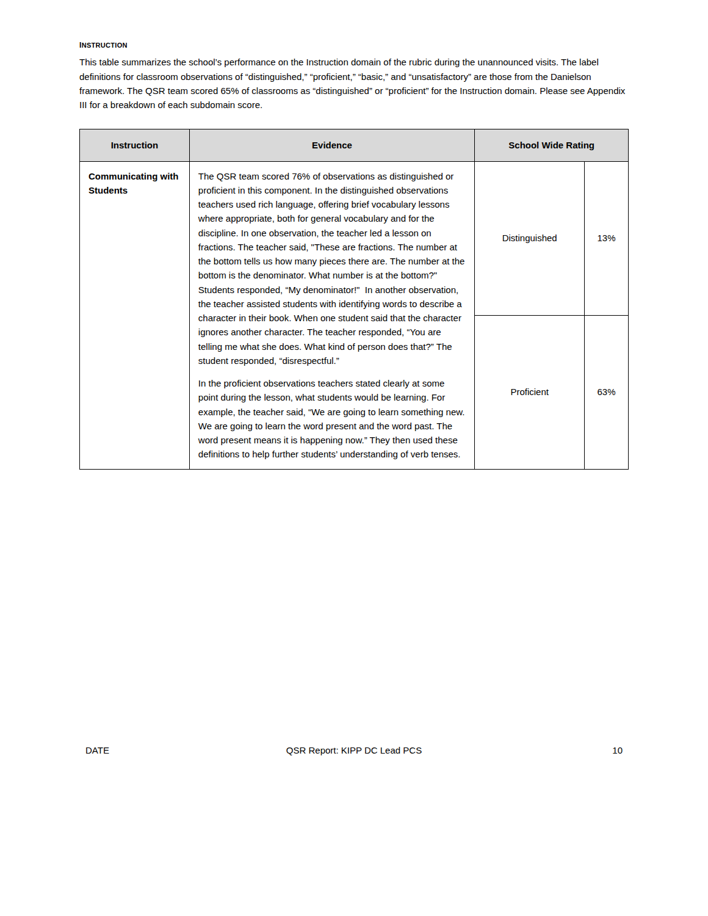Instruction
This table summarizes the school’s performance on the Instruction domain of the rubric during the unannounced visits. The label definitions for classroom observations of “distinguished,” “proficient,” “basic,” and “unsatisfactory” are those from the Danielson framework. The QSR team scored 65% of classrooms as “distinguished” or “proficient” for the Instruction domain. Please see Appendix III for a breakdown of each subdomain score.
| Instruction | Evidence | School Wide Rating |
| --- | --- | --- |
| Communicating with Students | The QSR team scored 76% of observations as distinguished or proficient in this component. In the distinguished observations teachers used rich language, offering brief vocabulary lessons where appropriate, both for general vocabulary and for the discipline. In one observation, the teacher led a lesson on fractions. The teacher said, "These are fractions. The number at the bottom tells us how many pieces there are. The number at the bottom is the denominator. What number is at the bottom?" Students responded, “My denominator!" In another observation, the teacher assisted students with identifying words to describe a character in their book. When one student said that the character ignores another character. The teacher responded, “You are telling me what she does. What kind of person does that?” The student responded, “disrespectful.” In the proficient observations teachers stated clearly at some point during the lesson, what students would be learning. For example, the teacher said, “We are going to learn something new. We are going to learn the word present and the word past. The word present means it is happening now.” They then used these definitions to help further students’ understanding of verb tenses. | Distinguished | 13% |
| Proficient | 63% |
DATE
QSR Report: KIPP DC Lead PCS
10